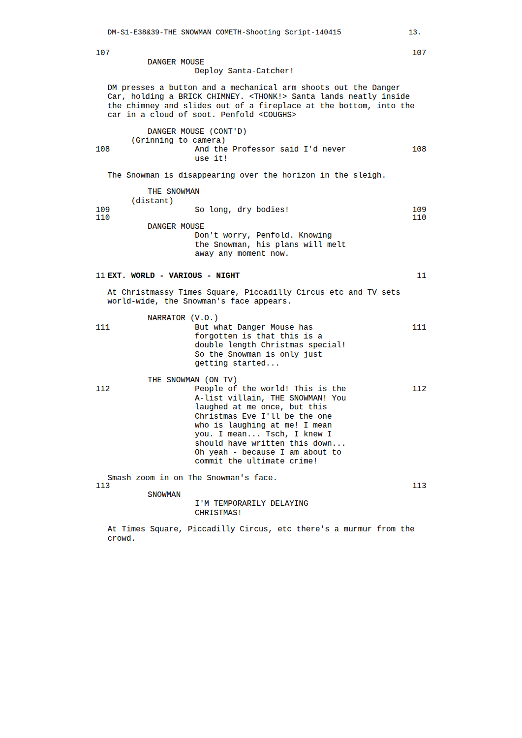DM-S1-E38&39-THE SNOWMAN COMETH-Shooting Script-140415 13.
DANGER MOUSE
107
107
Deploy Santa-Catcher!
DM presses a button and a mechanical arm shoots out the Danger Car, holding a BRICK CHIMNEY. <THONK!> Santa lands neatly inside the chimney and slides out of a fireplace at the bottom, into the car in a cloud of soot. Penfold <COUGHS>
DANGER MOUSE (CONT'D)
(Grinning to camera)
108
108
And the Professor said I'd never use it!
The Snowman is disappearing over the horizon in the sleigh.
THE SNOWMAN
(distant)
109
109
So long, dry bodies!
DANGER MOUSE
110
110
Don't worry, Penfold. Knowing the Snowman, his plans will melt away any moment now.
11
11
EXT. WORLD - VARIOUS - NIGHT
At Christmassy Times Square, Piccadilly Circus etc and TV sets world-wide, the Snowman's face appears.
NARRATOR (V.O.)
111
111
But what Danger Mouse has forgotten is that this is a double length Christmas special! So the Snowman is only just getting started...
THE SNOWMAN (ON TV)
112
112
People of the world! This is the A-list villain, THE SNOWMAN! You laughed at me once, but this Christmas Eve I'll be the one who is laughing at me! I mean you. I mean... Tsch, I knew I should have written this down... Oh yeah - because I am about to commit the ultimate crime!
Smash zoom in on The Snowman's face.
SNOWMAN
113
113
I'M TEMPORARILY DELAYING CHRISTMAS!
At Times Square, Piccadilly Circus, etc there's a murmur from the crowd.